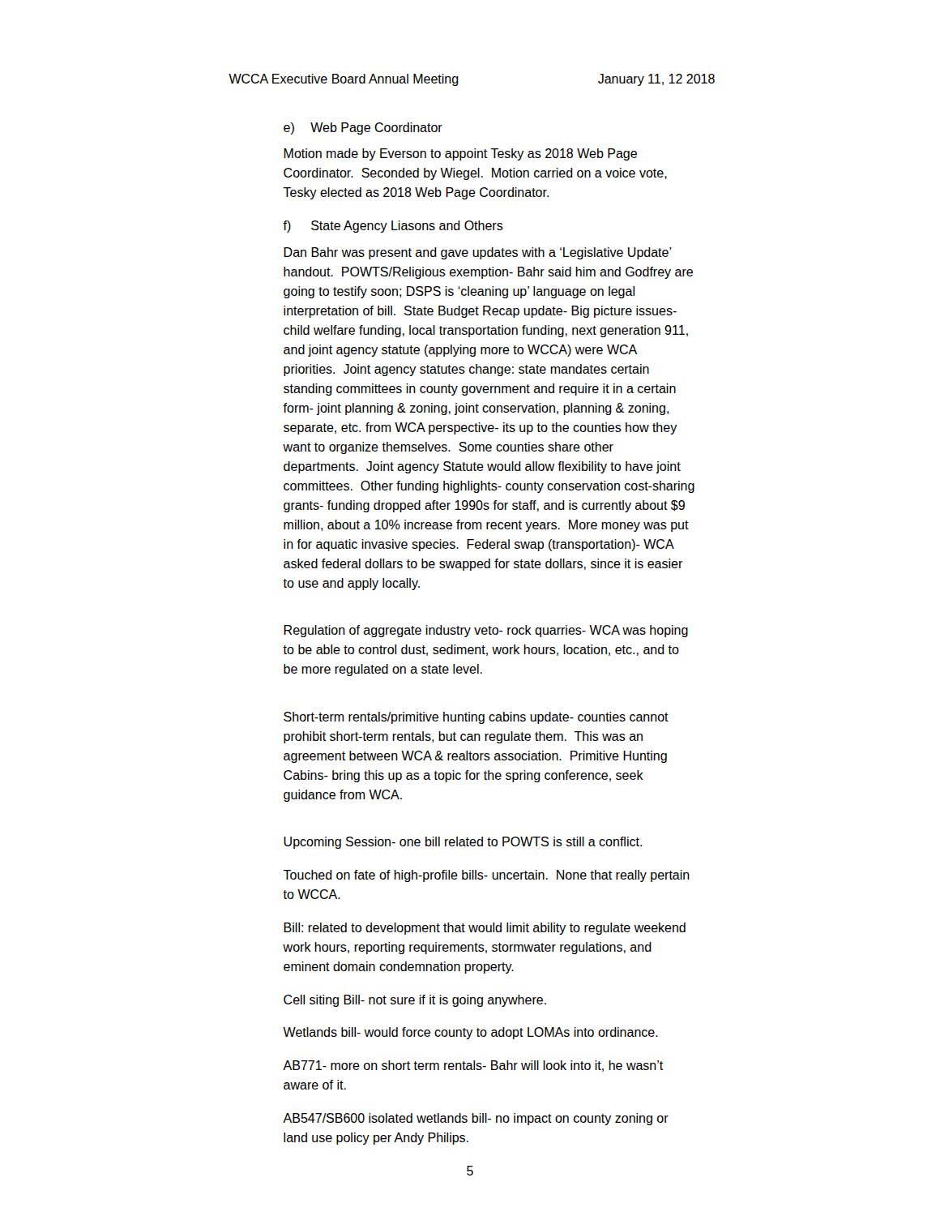WCCA Executive Board Annual Meeting January 11, 12 2018
e) Web Page Coordinator
Motion made by Everson to appoint Tesky as 2018 Web Page Coordinator. Seconded by Wiegel. Motion carried on a voice vote, Tesky elected as 2018 Web Page Coordinator.
f) State Agency Liasons and Others
Dan Bahr was present and gave updates with a ‘Legislative Update’ handout. POWTS/Religious exemption- Bahr said him and Godfrey are going to testify soon; DSPS is ‘cleaning up’ language on legal interpretation of bill. State Budget Recap update- Big picture issues- child welfare funding, local transportation funding, next generation 911, and joint agency statute (applying more to WCCA) were WCA priorities. Joint agency statutes change: state mandates certain standing committees in county government and require it in a certain form- joint planning & zoning, joint conservation, planning & zoning, separate, etc. from WCA perspective- its up to the counties how they want to organize themselves. Some counties share other departments. Joint agency Statute would allow flexibility to have joint committees. Other funding highlights- county conservation cost-sharing grants- funding dropped after 1990s for staff, and is currently about $9 million, about a 10% increase from recent years. More money was put in for aquatic invasive species. Federal swap (transportation)- WCA asked federal dollars to be swapped for state dollars, since it is easier to use and apply locally.
Regulation of aggregate industry veto- rock quarries- WCA was hoping to be able to control dust, sediment, work hours, location, etc., and to be more regulated on a state level.
Short-term rentals/primitive hunting cabins update- counties cannot prohibit short-term rentals, but can regulate them. This was an agreement between WCA & realtors association. Primitive Hunting Cabins- bring this up as a topic for the spring conference, seek guidance from WCA.
Upcoming Session- one bill related to POWTS is still a conflict.
Touched on fate of high-profile bills- uncertain. None that really pertain to WCCA.
Bill: related to development that would limit ability to regulate weekend work hours, reporting requirements, stormwater regulations, and eminent domain condemnation property.
Cell siting Bill- not sure if it is going anywhere.
Wetlands bill- would force county to adopt LOMAs into ordinance.
AB771- more on short term rentals- Bahr will look into it, he wasn’t aware of it.
AB547/SB600 isolated wetlands bill- no impact on county zoning or land use policy per Andy Philips.
5